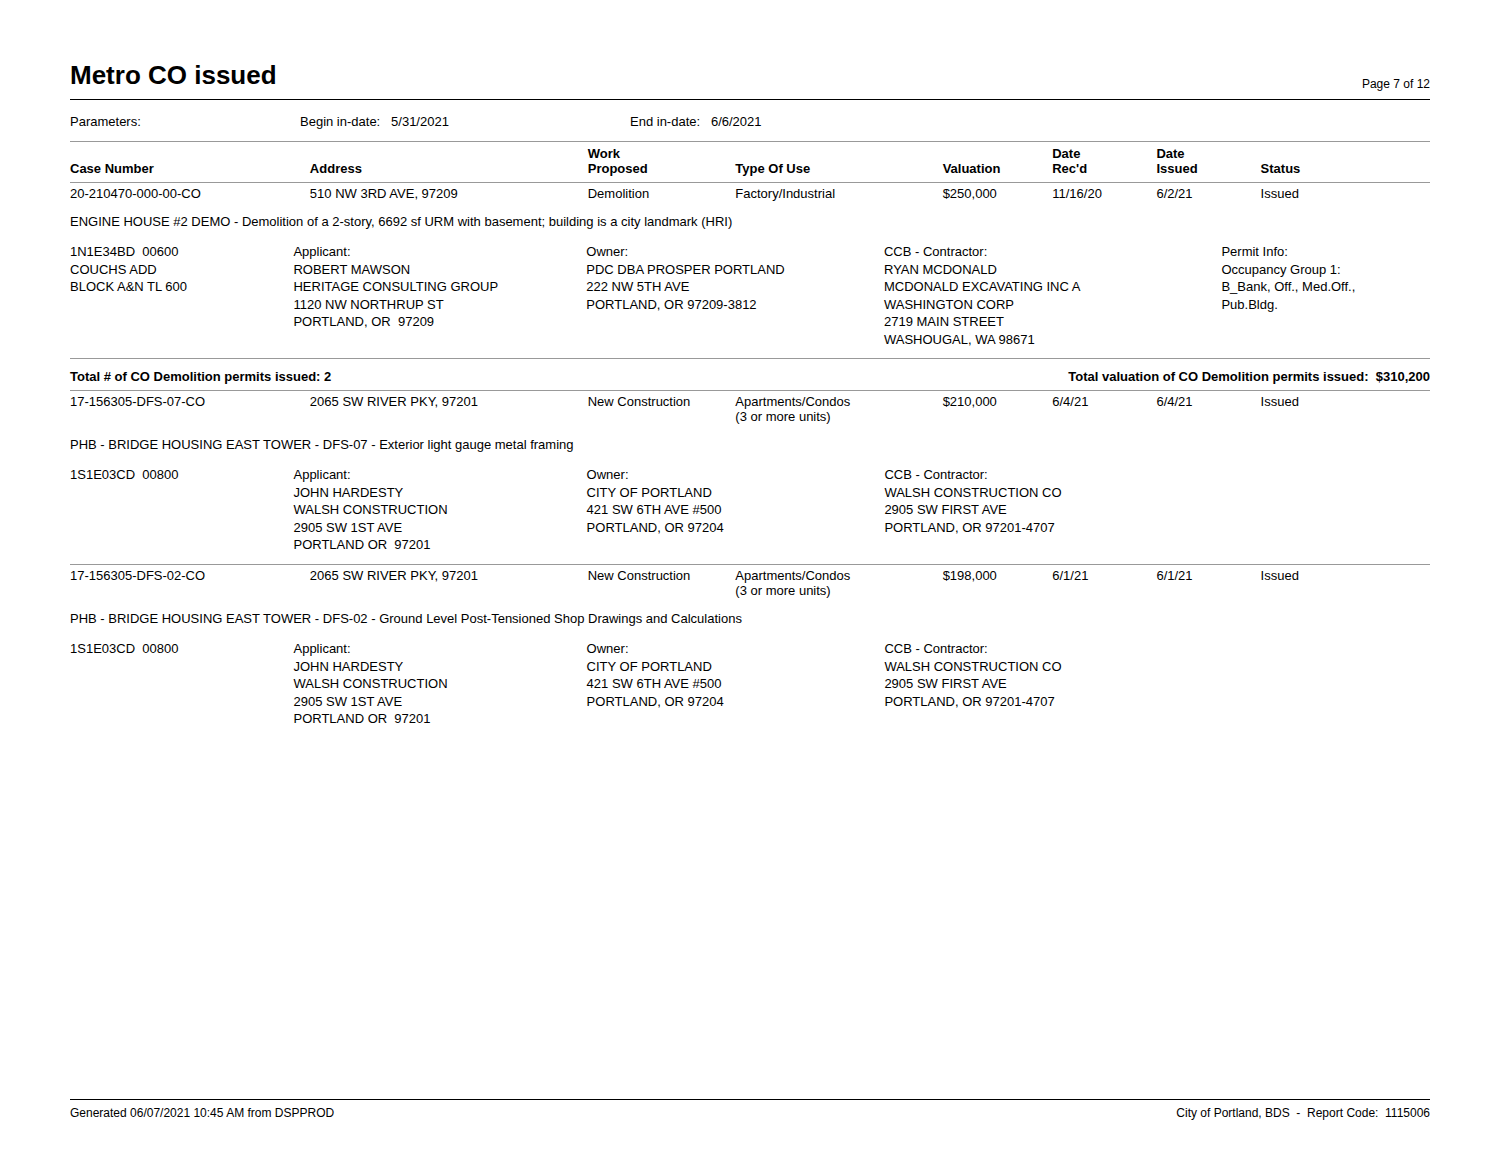Metro CO issued
Page 7 of 12
Parameters:
Begin in-date: 5/31/2021
End in-date: 6/6/2021
| Case Number | Address | Work Proposed | Type Of Use | Valuation | Date Rec'd | Date Issued | Status |
| --- | --- | --- | --- | --- | --- | --- | --- |
| 20-210470-000-00-CO | 510 NW 3RD AVE, 97209 | Demolition | Factory/Industrial | $250,000 | 11/16/20 | 6/2/21 | Issued |
ENGINE HOUSE #2 DEMO - Demolition of a 2-story, 6692 sf URM with basement; building is a city landmark (HRI)
| 1N1E34BD 00600 COUCHS ADD BLOCK A&N TL 600 | Applicant: ROBERT MAWSON HERITAGE CONSULTING GROUP 1120 NW NORTHRUP ST PORTLAND, OR 97209 | Owner: PDC DBA PROSPER PORTLAND 222 NW 5TH AVE PORTLAND, OR 97209-3812 | CCB - Contractor: RYAN MCDONALD MCDONALD EXCAVATING INC A WASHINGTON CORP 2719 MAIN STREET WASHOUGAL, WA 98671 | Permit Info: Occupancy Group 1: B_Bank, Off., Med.Off., Pub.Bldg. |
Total # of CO Demolition permits issued: 2
Total valuation of CO Demolition permits issued: $310,200
| 17-156305-DFS-07-CO | 2065 SW RIVER PKY, 97201 | New Construction | Apartments/Condos (3 or more units) | $210,000 | 6/4/21 | 6/4/21 | Issued |
PHB - BRIDGE HOUSING EAST TOWER - DFS-07 - Exterior light gauge metal framing
| 1S1E03CD 00800 | Applicant: JOHN HARDESTY WALSH CONSTRUCTION 2905 SW 1ST AVE PORTLAND OR 97201 | Owner: CITY OF PORTLAND 421 SW 6TH AVE #500 PORTLAND, OR 97204 | CCB - Contractor: WALSH CONSTRUCTION CO 2905 SW FIRST AVE PORTLAND, OR 97201-4707 | |
| 17-156305-DFS-02-CO | 2065 SW RIVER PKY, 97201 | New Construction | Apartments/Condos (3 or more units) | $198,000 | 6/1/21 | 6/1/21 | Issued |
PHB - BRIDGE HOUSING EAST TOWER - DFS-02 - Ground Level Post-Tensioned Shop Drawings and Calculations
| 1S1E03CD 00800 | Applicant: JOHN HARDESTY WALSH CONSTRUCTION 2905 SW 1ST AVE PORTLAND OR 97201 | Owner: CITY OF PORTLAND 421 SW 6TH AVE #500 PORTLAND, OR 97204 | CCB - Contractor: WALSH CONSTRUCTION CO 2905 SW FIRST AVE PORTLAND, OR 97201-4707 | |
Generated 06/07/2021 10:45 AM from DSPPROD
City of Portland, BDS - Report Code: 1115006